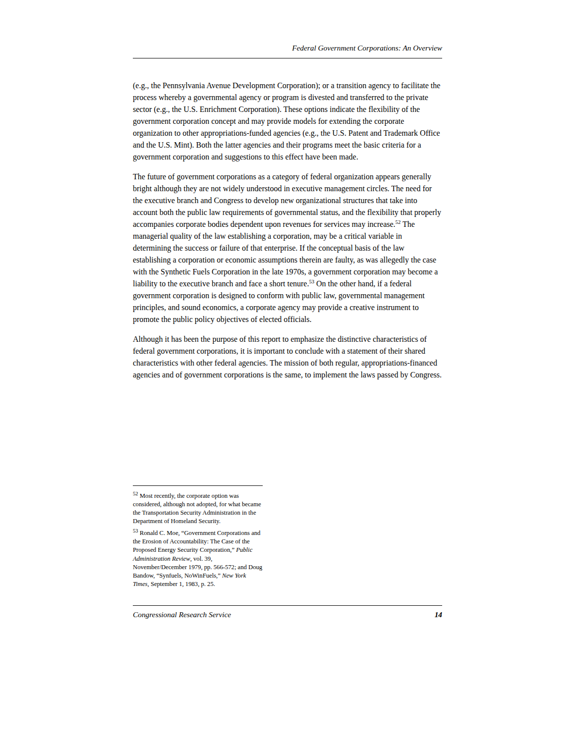Federal Government Corporations: An Overview
(e.g., the Pennsylvania Avenue Development Corporation); or a transition agency to facilitate the process whereby a governmental agency or program is divested and transferred to the private sector (e.g., the U.S. Enrichment Corporation). These options indicate the flexibility of the government corporation concept and may provide models for extending the corporate organization to other appropriations-funded agencies (e.g., the U.S. Patent and Trademark Office and the U.S. Mint). Both the latter agencies and their programs meet the basic criteria for a government corporation and suggestions to this effect have been made.
The future of government corporations as a category of federal organization appears generally bright although they are not widely understood in executive management circles. The need for the executive branch and Congress to develop new organizational structures that take into account both the public law requirements of governmental status, and the flexibility that properly accompanies corporate bodies dependent upon revenues for services may increase.52 The managerial quality of the law establishing a corporation, may be a critical variable in determining the success or failure of that enterprise. If the conceptual basis of the law establishing a corporation or economic assumptions therein are faulty, as was allegedly the case with the Synthetic Fuels Corporation in the late 1970s, a government corporation may become a liability to the executive branch and face a short tenure.53 On the other hand, if a federal government corporation is designed to conform with public law, governmental management principles, and sound economics, a corporate agency may provide a creative instrument to promote the public policy objectives of elected officials.
Although it has been the purpose of this report to emphasize the distinctive characteristics of federal government corporations, it is important to conclude with a statement of their shared characteristics with other federal agencies. The mission of both regular, appropriations-financed agencies and of government corporations is the same, to implement the laws passed by Congress.
52 Most recently, the corporate option was considered, although not adopted, for what became the Transportation Security Administration in the Department of Homeland Security.
53 Ronald C. Moe, “Government Corporations and the Erosion of Accountability: The Case of the Proposed Energy Security Corporation,” Public Administration Review, vol. 39, November/December 1979, pp. 566-572; and Doug Bandow, “Synfuels, NoWinFuels,” New York Times, September 1, 1983, p. 25.
Congressional Research Service 14